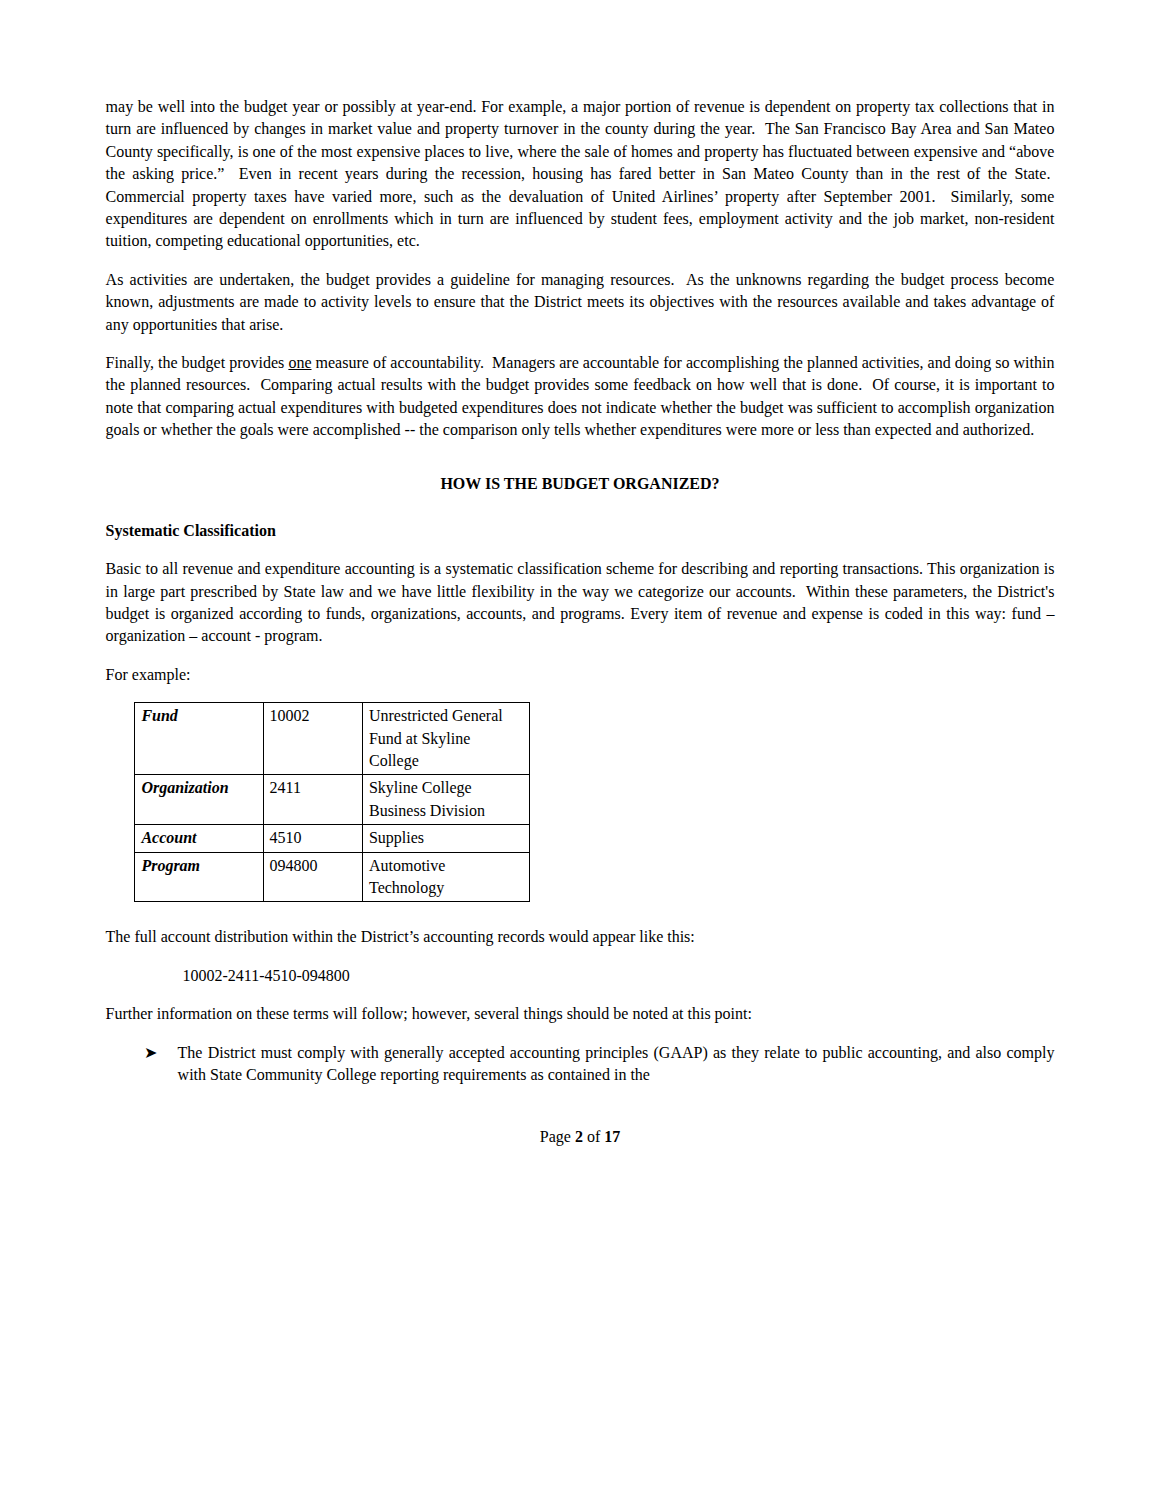may be well into the budget year or possibly at year-end. For example, a major portion of revenue is dependent on property tax collections that in turn are influenced by changes in market value and property turnover in the county during the year. The San Francisco Bay Area and San Mateo County specifically, is one of the most expensive places to live, where the sale of homes and property has fluctuated between expensive and “above the asking price.” Even in recent years during the recession, housing has fared better in San Mateo County than in the rest of the State. Commercial property taxes have varied more, such as the devaluation of United Airlines’ property after September 2001. Similarly, some expenditures are dependent on enrollments which in turn are influenced by student fees, employment activity and the job market, non-resident tuition, competing educational opportunities, etc.
As activities are undertaken, the budget provides a guideline for managing resources. As the unknowns regarding the budget process become known, adjustments are made to activity levels to ensure that the District meets its objectives with the resources available and takes advantage of any opportunities that arise.
Finally, the budget provides one measure of accountability. Managers are accountable for accomplishing the planned activities, and doing so within the planned resources. Comparing actual results with the budget provides some feedback on how well that is done. Of course, it is important to note that comparing actual expenditures with budgeted expenditures does not indicate whether the budget was sufficient to accomplish organization goals or whether the goals were accomplished -- the comparison only tells whether expenditures were more or less than expected and authorized.
HOW IS THE BUDGET ORGANIZED?
Systematic Classification
Basic to all revenue and expenditure accounting is a systematic classification scheme for describing and reporting transactions. This organization is in large part prescribed by State law and we have little flexibility in the way we categorize our accounts. Within these parameters, the District's budget is organized according to funds, organizations, accounts, and programs. Every item of revenue and expense is coded in this way: fund – organization – account - program.
For example:
| Fund | 10002 | Unrestricted General Fund at Skyline College |
| Organization | 2411 | Skyline College Business Division |
| Account | 4510 | Supplies |
| Program | 094800 | Automotive Technology |
The full account distribution within the District’s accounting records would appear like this:
10002-2411-4510-094800
Further information on these terms will follow; however, several things should be noted at this point:
The District must comply with generally accepted accounting principles (GAAP) as they relate to public accounting, and also comply with State Community College reporting requirements as contained in the
Page 2 of 17